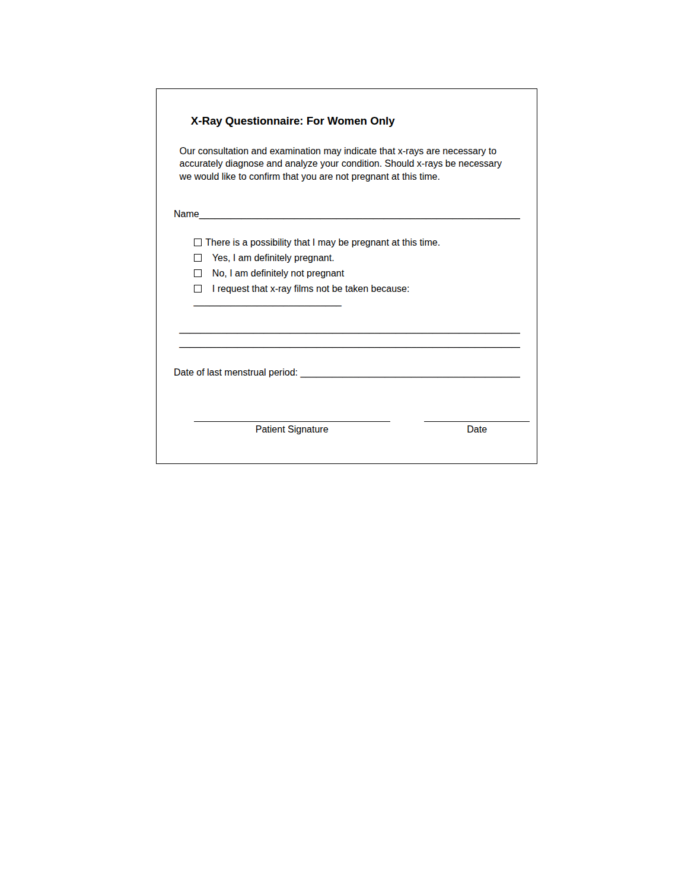X-Ray Questionnaire: For Women Only
Our consultation and examination may indicate that x-rays are necessary to accurately diagnose and analyze your condition. Should x-rays be necessary we would like to confirm that you are not pregnant at this time.
Name______________________________________________________________________
There is a possibility that I may be pregnant at this time.
Yes, I am definitely pregnant.
No, I am definitely not pregnant
I request that x-ray films not be taken because: ____________________________
_______________________________________________________________________
_______________________________________________________________________.
Date of last menstrual period: _______________________________________________.
Patient Signature
Date